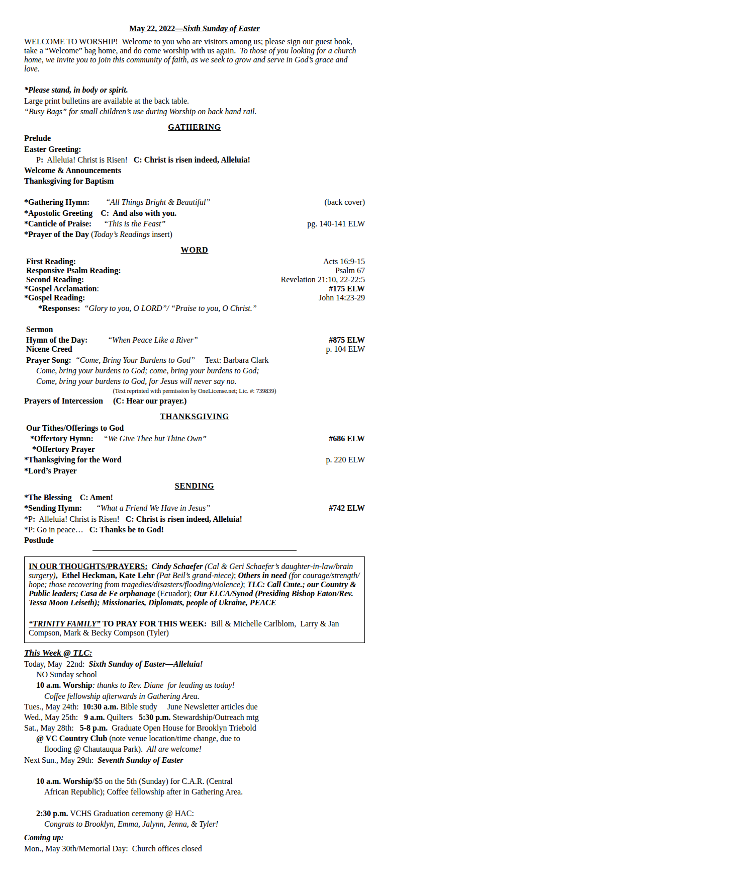May 22, 2022—Sixth Sunday of Easter
WELCOME TO WORSHIP! Welcome to you who are visitors among us; please sign our guest book, take a “Welcome” bag home, and do come worship with us again. To those of you looking for a church home, we invite you to join this community of faith, as we seek to grow and serve in God’s grace and love.
*Please stand, in body or spirit.
Large print bulletins are available at the back table.
“Busy Bags” for small children’s use during Worship on back hand rail.
GATHERING
Prelude
Easter Greeting:
P: Alleluia! Christ is Risen! C: Christ is risen indeed, Alleluia!
Welcome & Announcements
Thanksgiving for Baptism
*Gathering Hymn: “All Things Bright & Beautiful” (back cover)
*Apostolic Greeting C: And also with you.
*Canticle of Praise: “This is the Feast” pg. 140-141 ELW
*Prayer of the Day (Today’s Readings insert)
WORD
First Reading: Acts 16:9-15
Responsive Psalm Reading: Psalm 67
Second Reading: Revelation 21:10, 22-22:5
*Gospel Acclamation: #175 ELW
*Gospel Reading: John 14:23-29
*Responses: “Glory to you, O LORD”/ “Praise to you, O Christ.”
Sermon
Hymn of the Day: “When Peace Like a River” #875 ELW
Nicene Creed p. 104 ELW
Prayer Song: “Come, Bring Your Burdens to God” Text: Barbara Clark
Come, bring your burdens to God; come, bring your burdens to God;
Come, bring your burdens to God, for Jesus will never say no.
(Text reprinted with permission by OneLicense.net; Lic. #: 739839)
Prayers of Intercession (C: Hear our prayer.)
THANKSGIVING
Our Tithes/Offerings to God
*Offertory Hymn: “We Give Thee but Thine Own” #686 ELW
*Offertory Prayer
*Thanksgiving for the Word p. 220 ELW
*Lord’s Prayer
SENDING
*The Blessing C: Amen!
*Sending Hymn: “What a Friend We Have in Jesus” #742 ELW
*P: Alleluia! Christ is Risen! C: Christ is risen indeed, Alleluia!
*P: Go in peace… C: Thanks be to God!
Postlude
IN OUR THOUGHTS/PRAYERS: Cindy Schaefer (Cal & Geri Schaefer’s daughter-in-law/brain surgery), Ethel Heckman, Kate Lehr (Pat Beil’s grand-niece); Others in need (for courage/strength/ hope; those recovering from tragedies/disasters/flooding/violence); TLC: Call Cmte.; our Country & Public leaders; Casa de Fe orphanage (Ecuador); Our ELCA/Synod (Presiding Bishop Eaton/Rev. Tessa Moon Leiseth); Missionaries, Diplomats, people of Ukraine, PEACE
“TRINITY FAMILY” TO PRAY FOR THIS WEEK: Bill & Michelle Carlblom, Larry & Jan Compson, Mark & Becky Compson (Tyler)
This Week @ TLC:
Today, May 22nd: Sixth Sunday of Easter—Alleluia!
NO Sunday school
10 a.m. Worship: thanks to Rev. Diane for leading us today!
Coffee fellowship afterwards in Gathering Area.
Tues., May 24th: 10:30 a.m. Bible study June Newsletter articles due
Wed., May 25th: 9 a.m. Quilters 5:30 p.m. Stewardship/Outreach mtg
Sat., May 28th: 5-8 p.m. Graduate Open House for Brooklyn Triebold
@ VC Country Club (note venue location/time change, due to
flooding @ Chautauqua Park). All are welcome!
Next Sun., May 29th: Seventh Sunday of Easter
10 a.m. Worship/$5 on the 5th (Sunday) for C.A.R. (Central
African Republic); Coffee fellowship after in Gathering Area.
2:30 p.m. VCHS Graduation ceremony @ HAC:
Congrats to Brooklyn, Emma, Jalynn, Jenna, & Tyler!
Coming up:
Mon., May 30th/Memorial Day: Church offices closed